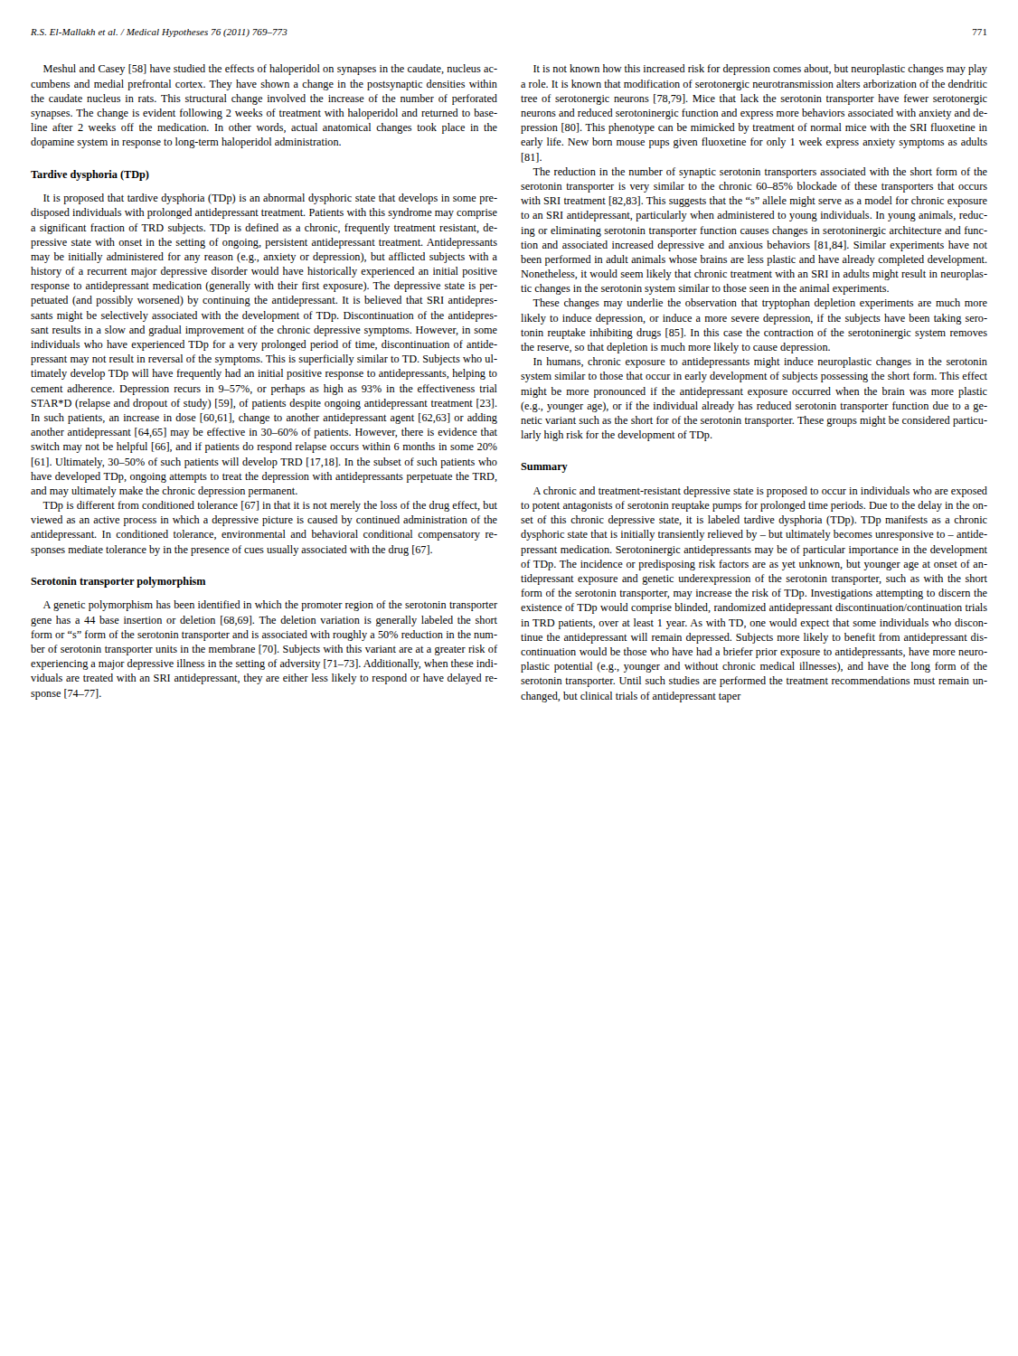R.S. El-Mallakh et al. / Medical Hypotheses 76 (2011) 769–773 771
Meshul and Casey [58] have studied the effects of haloperidol on synapses in the caudate, nucleus accumbens and medial prefrontal cortex. They have shown a change in the postsynaptic densities within the caudate nucleus in rats. This structural change involved the increase of the number of perforated synapses. The change is evident following 2 weeks of treatment with haloperidol and returned to baseline after 2 weeks off the medication. In other words, actual anatomical changes took place in the dopamine system in response to long-term haloperidol administration.
Tardive dysphoria (TDp)
It is proposed that tardive dysphoria (TDp) is an abnormal dysphoric state that develops in some predisposed individuals with prolonged antidepressant treatment. Patients with this syndrome may comprise a significant fraction of TRD subjects. TDp is defined as a chronic, frequently treatment resistant, depressive state with onset in the setting of ongoing, persistent antidepressant treatment. Antidepressants may be initially administered for any reason (e.g., anxiety or depression), but afflicted subjects with a history of a recurrent major depressive disorder would have historically experienced an initial positive response to antidepressant medication (generally with their first exposure). The depressive state is perpetuated (and possibly worsened) by continuing the antidepressant. It is believed that SRI antidepressants might be selectively associated with the development of TDp. Discontinuation of the antidepressant results in a slow and gradual improvement of the chronic depressive symptoms. However, in some individuals who have experienced TDp for a very prolonged period of time, discontinuation of antidepressant may not result in reversal of the symptoms. This is superficially similar to TD. Subjects who ultimately develop TDp will have frequently had an initial positive response to antidepressants, helping to cement adherence. Depression recurs in 9–57%, or perhaps as high as 93% in the effectiveness trial STAR*D (relapse and dropout of study) [59], of patients despite ongoing antidepressant treatment [23]. In such patients, an increase in dose [60,61], change to another antidepressant agent [62,63] or adding another antidepressant [64,65] may be effective in 30–60% of patients. However, there is evidence that switch may not be helpful [66], and if patients do respond relapse occurs within 6 months in some 20% [61]. Ultimately, 30–50% of such patients will develop TRD [17,18]. In the subset of such patients who have developed TDp, ongoing attempts to treat the depression with antidepressants perpetuate the TRD, and may ultimately make the chronic depression permanent.
TDp is different from conditioned tolerance [67] in that it is not merely the loss of the drug effect, but viewed as an active process in which a depressive picture is caused by continued administration of the antidepressant. In conditioned tolerance, environmental and behavioral conditional compensatory responses mediate tolerance by in the presence of cues usually associated with the drug [67].
Serotonin transporter polymorphism
A genetic polymorphism has been identified in which the promoter region of the serotonin transporter gene has a 44 base insertion or deletion [68,69]. The deletion variation is generally labeled the short form or “s” form of the serotonin transporter and is associated with roughly a 50% reduction in the number of serotonin transporter units in the membrane [70]. Subjects with this variant are at a greater risk of experiencing a major depressive illness in the setting of adversity [71–73]. Additionally, when these individuals are treated with an SRI antidepressant, they are either less likely to respond or have delayed response [74–77].
It is not known how this increased risk for depression comes about, but neuroplastic changes may play a role. It is known that modification of serotonergic neurotransmission alters arborization of the dendritic tree of serotonergic neurons [78,79]. Mice that lack the serotonin transporter have fewer serotonergic neurons and reduced serotoninergic function and express more behaviors associated with anxiety and depression [80]. This phenotype can be mimicked by treatment of normal mice with the SRI fluoxetine in early life. New born mouse pups given fluoxetine for only 1 week express anxiety symptoms as adults [81].
The reduction in the number of synaptic serotonin transporters associated with the short form of the serotonin transporter is very similar to the chronic 60–85% blockade of these transporters that occurs with SRI treatment [82,83]. This suggests that the “s” allele might serve as a model for chronic exposure to an SRI antidepressant, particularly when administered to young individuals. In young animals, reducing or eliminating serotonin transporter function causes changes in serotoninergic architecture and function and associated increased depressive and anxious behaviors [81,84]. Similar experiments have not been performed in adult animals whose brains are less plastic and have already completed development. Nonetheless, it would seem likely that chronic treatment with an SRI in adults might result in neuroplastic changes in the serotonin system similar to those seen in the animal experiments.
These changes may underlie the observation that tryptophan depletion experiments are much more likely to induce depression, or induce a more severe depression, if the subjects have been taking serotonin reuptake inhibiting drugs [85]. In this case the contraction of the serotoninergic system removes the reserve, so that depletion is much more likely to cause depression.
In humans, chronic exposure to antidepressants might induce neuroplastic changes in the serotonin system similar to those that occur in early development of subjects possessing the short form. This effect might be more pronounced if the antidepressant exposure occurred when the brain was more plastic (e.g., younger age), or if the individual already has reduced serotonin transporter function due to a genetic variant such as the short for of the serotonin transporter. These groups might be considered particularly high risk for the development of TDp.
Summary
A chronic and treatment-resistant depressive state is proposed to occur in individuals who are exposed to potent antagonists of serotonin reuptake pumps for prolonged time periods. Due to the delay in the onset of this chronic depressive state, it is labeled tardive dysphoria (TDp). TDp manifests as a chronic dysphoric state that is initially transiently relieved by – but ultimately becomes unresponsive to – antidepressant medication. Serotoninergic antidepressants may be of particular importance in the development of TDp. The incidence or predisposing risk factors are as yet unknown, but younger age at onset of antidepressant exposure and genetic underexpression of the serotonin transporter, such as with the short form of the serotonin transporter, may increase the risk of TDp. Investigations attempting to discern the existence of TDp would comprise blinded, randomized antidepressant discontinuation/continuation trials in TRD patients, over at least 1 year. As with TD, one would expect that some individuals who discontinue the antidepressant will remain depressed. Subjects more likely to benefit from antidepressant discontinuation would be those who have had a briefer prior exposure to antidepressants, have more neuroplastic potential (e.g., younger and without chronic medical illnesses), and have the long form of the serotonin transporter. Until such studies are performed the treatment recommendations must remain unchanged, but clinical trials of antidepressant taper